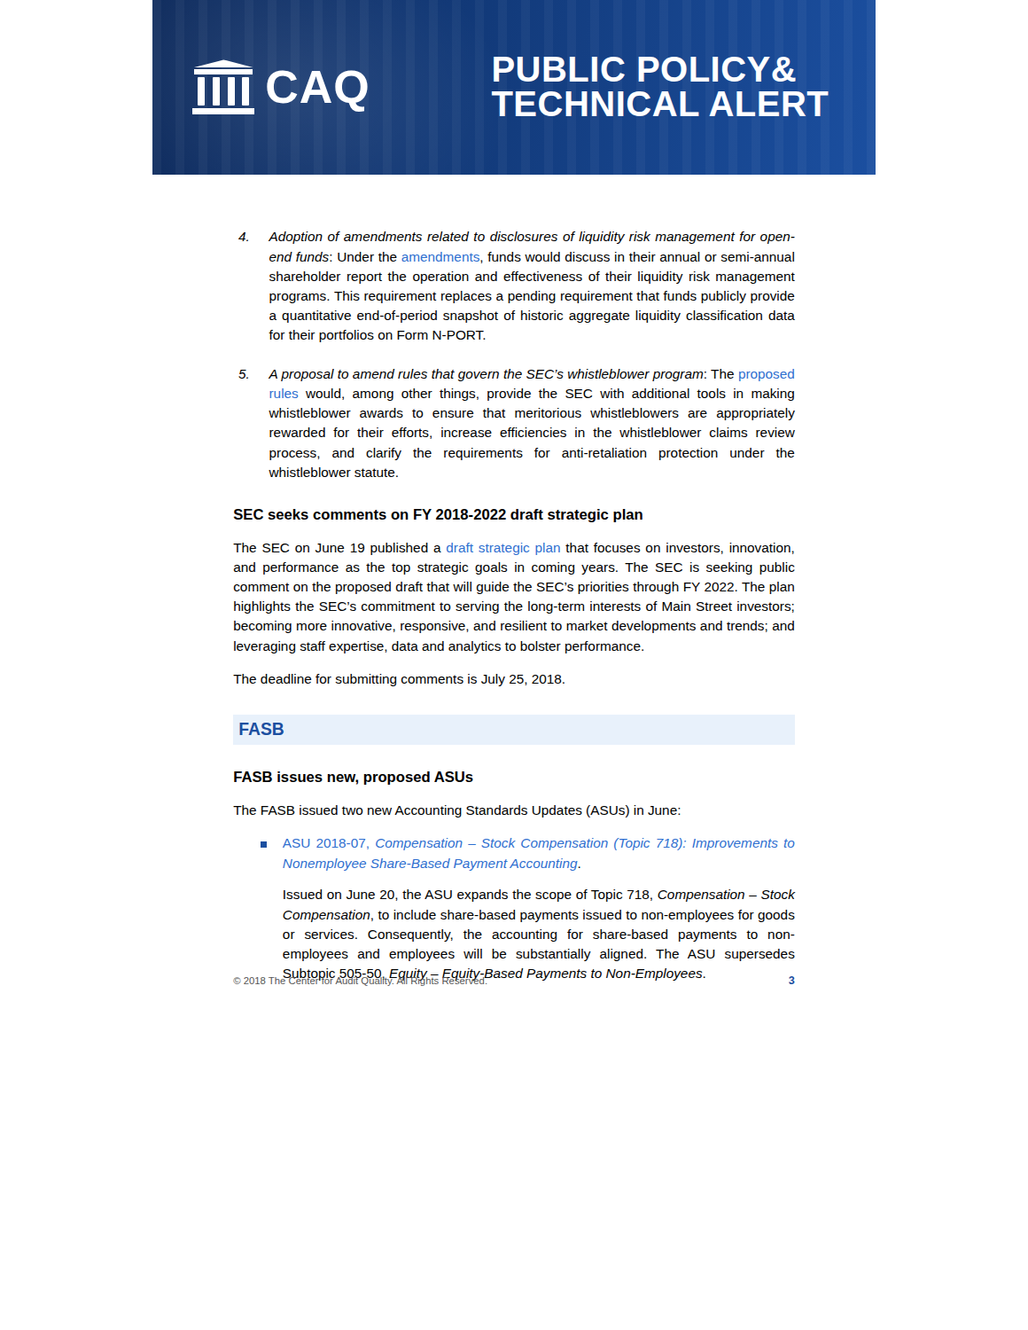CAQ
Public Policy&
Technical Alert
4. Adoption of amendments related to disclosures of liquidity risk management for open-end funds: Under the amendments, funds would discuss in their annual or semi-annual shareholder report the operation and effectiveness of their liquidity risk management programs. This requirement replaces a pending requirement that funds publicly provide a quantitative end-of-period snapshot of historic aggregate liquidity classification data for their portfolios on Form N-PORT.
5. A proposal to amend rules that govern the SEC’s whistleblower program: The proposed rules would, among other things, provide the SEC with additional tools in making whistleblower awards to ensure that meritorious whistleblowers are appropriately rewarded for their efforts, increase efficiencies in the whistleblower claims review process, and clarify the requirements for anti-retaliation protection under the whistleblower statute.
SEC seeks comments on FY 2018-2022 draft strategic plan
The SEC on June 19 published a draft strategic plan that focuses on investors, innovation, and performance as the top strategic goals in coming years. The SEC is seeking public comment on the proposed draft that will guide the SEC’s priorities through FY 2022. The plan highlights the SEC’s commitment to serving the long-term interests of Main Street investors; becoming more innovative, responsive, and resilient to market developments and trends; and leveraging staff expertise, data and analytics to bolster performance.
The deadline for submitting comments is July 25, 2018.
FASB
FASB issues new, proposed ASUs
The FASB issued two new Accounting Standards Updates (ASUs) in June:
ASU 2018-07, Compensation – Stock Compensation (Topic 718): Improvements to Nonemployee Share-Based Payment Accounting.
Issued on June 20, the ASU expands the scope of Topic 718, Compensation – Stock Compensation, to include share-based payments issued to non-employees for goods or services. Consequently, the accounting for share-based payments to non-employees and employees will be substantially aligned. The ASU supersedes Subtopic 505-50, Equity – Equity-Based Payments to Non-Employees.
© 2018 The Center for Audit Quality. All Rights Reserved.
3